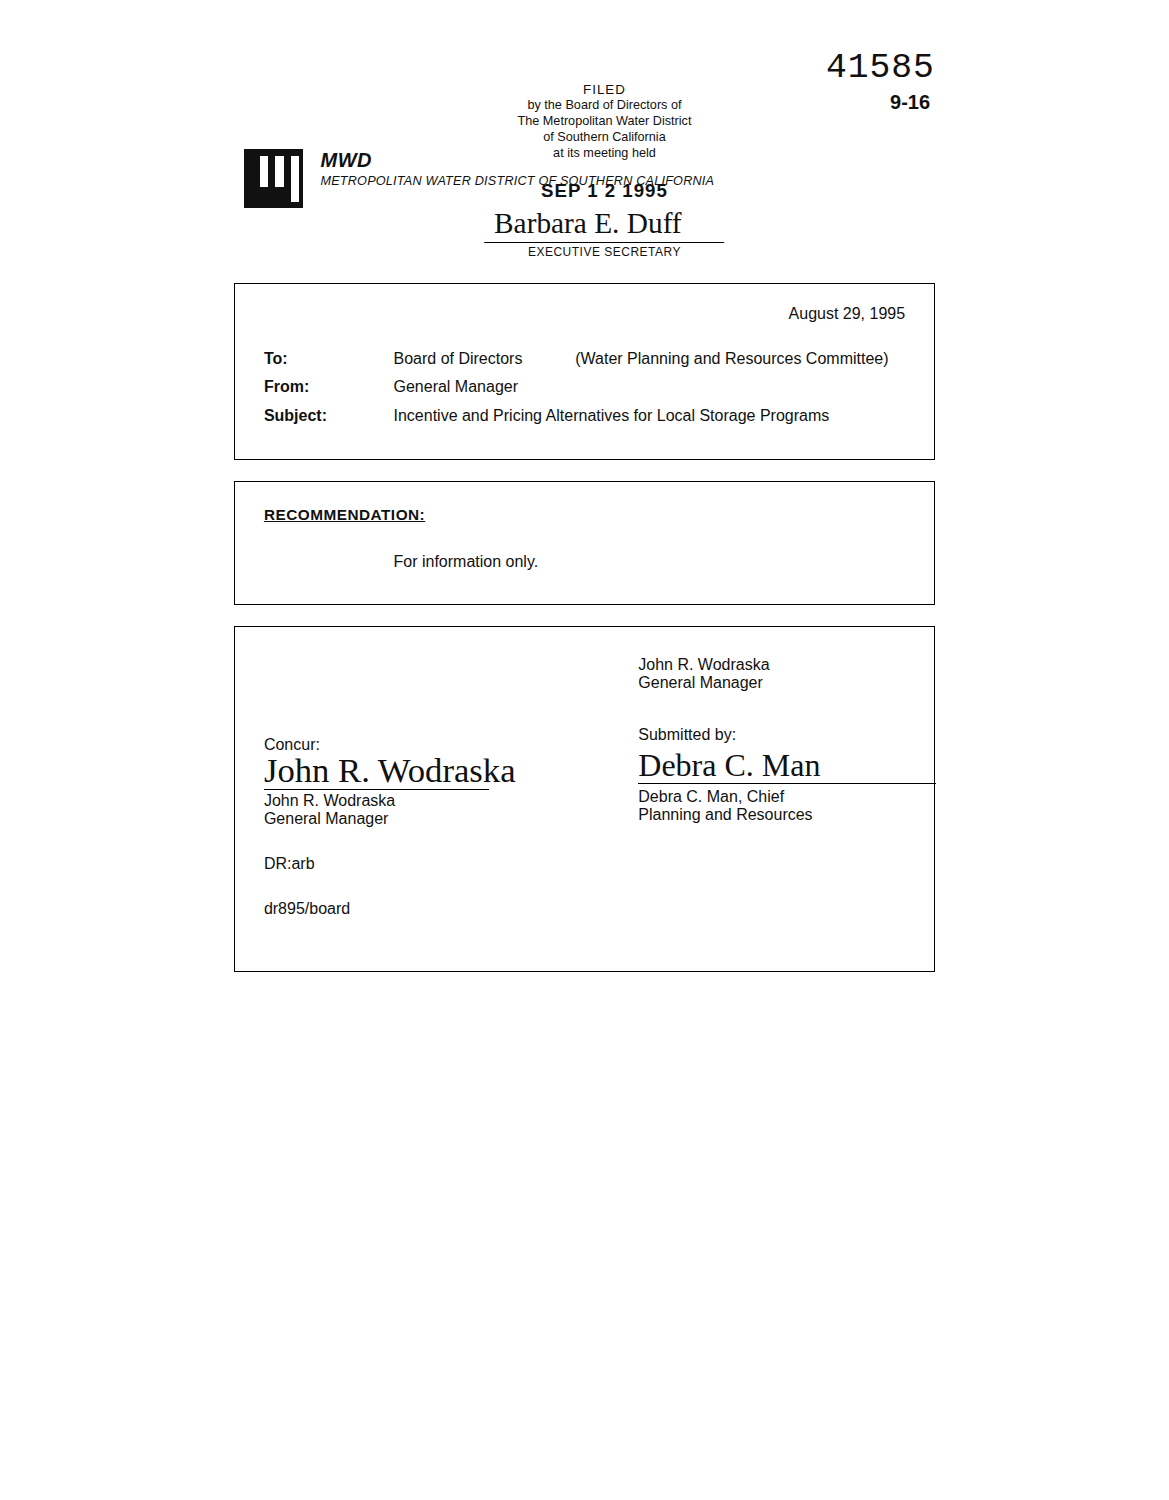41585
9-16
FILED
by the Board of Directors of
The Metropolitan Water District
of Southern California
at its meeting held
SEP 1 2 1995
Barbara E. Duff
EXECUTIVE SECRETARY
MWD
METROPOLITAN WATER DISTRICT OF SOUTHERN CALIFORNIA
August 29, 1995
| To: | Board of Directors | (Water Planning and Resources Committee) |
| From: | General Manager |
| Subject: | Incentive and Pricing Alternatives for Local Storage Programs |
RECOMMENDATION:
For information only.
John R. Wodraska
General Manager
Submitted by:
Debra C. Man
Debra C. Man, Chief
Planning and Resources
Concur:
John R. Wodraska
John R. Wodraska
General Manager
DR:arb
dr895/board